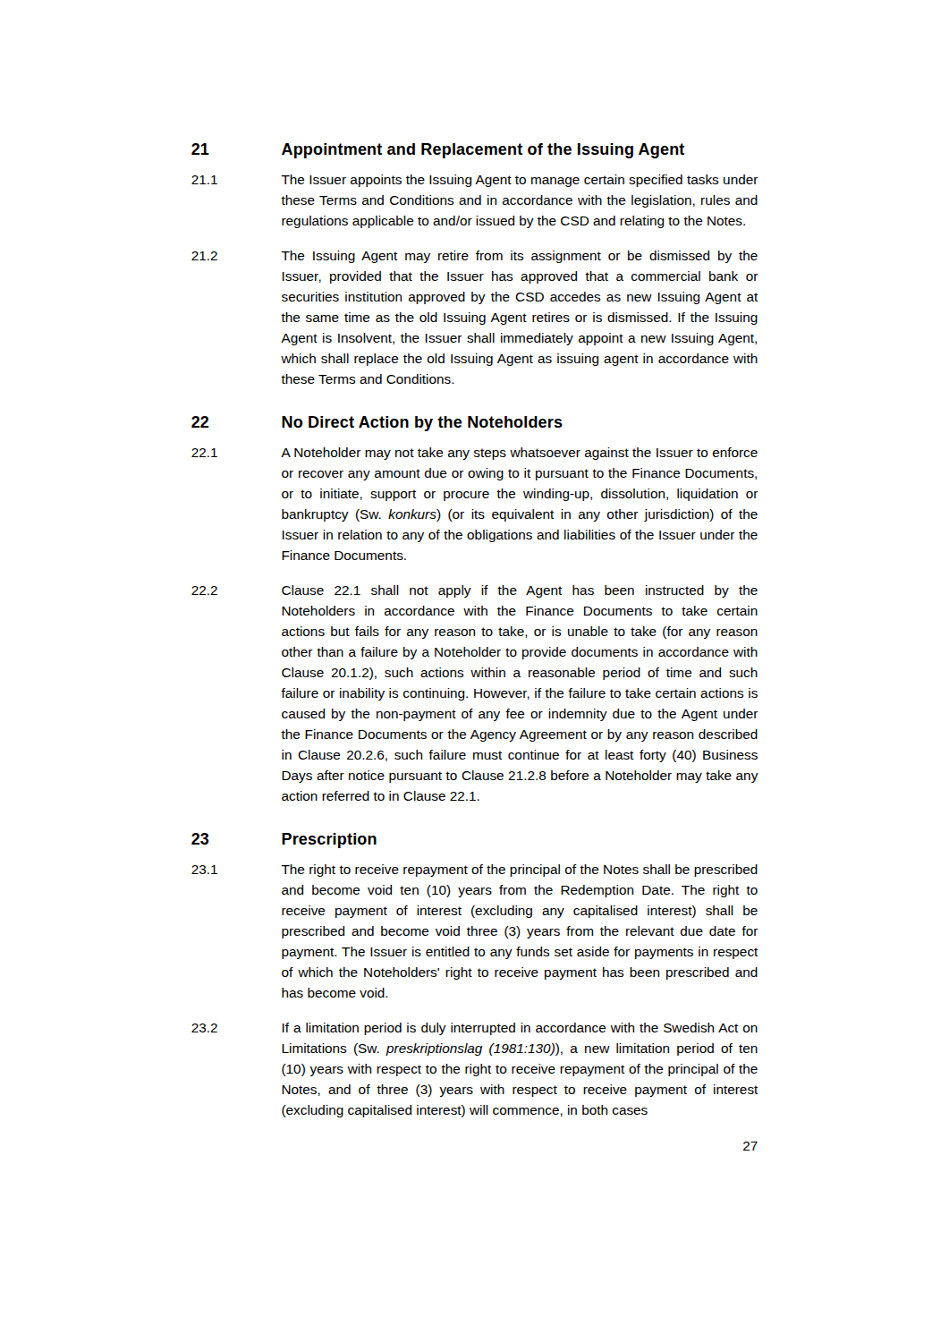21
Appointment and Replacement of the Issuing Agent
21.1
The Issuer appoints the Issuing Agent to manage certain specified tasks under these Terms and Conditions and in accordance with the legislation, rules and regulations applicable to and/or issued by the CSD and relating to the Notes.
21.2
The Issuing Agent may retire from its assignment or be dismissed by the Issuer, provided that the Issuer has approved that a commercial bank or securities institution approved by the CSD accedes as new Issuing Agent at the same time as the old Issuing Agent retires or is dismissed. If the Issuing Agent is Insolvent, the Issuer shall immediately appoint a new Issuing Agent, which shall replace the old Issuing Agent as issuing agent in accordance with these Terms and Conditions.
22
No Direct Action by the Noteholders
22.1
A Noteholder may not take any steps whatsoever against the Issuer to enforce or recover any amount due or owing to it pursuant to the Finance Documents, or to initiate, support or procure the winding-up, dissolution, liquidation or bankruptcy (Sw. konkurs) (or its equivalent in any other jurisdiction) of the Issuer in relation to any of the obligations and liabilities of the Issuer under the Finance Documents.
22.2
Clause 22.1 shall not apply if the Agent has been instructed by the Noteholders in accordance with the Finance Documents to take certain actions but fails for any reason to take, or is unable to take (for any reason other than a failure by a Noteholder to provide documents in accordance with Clause 20.1.2), such actions within a reasonable period of time and such failure or inability is continuing. However, if the failure to take certain actions is caused by the non-payment of any fee or indemnity due to the Agent under the Finance Documents or the Agency Agreement or by any reason described in Clause 20.2.6, such failure must continue for at least forty (40) Business Days after notice pursuant to Clause 21.2.8 before a Noteholder may take any action referred to in Clause 22.1.
23
Prescription
23.1
The right to receive repayment of the principal of the Notes shall be prescribed and become void ten (10) years from the Redemption Date. The right to receive payment of interest (excluding any capitalised interest) shall be prescribed and become void three (3) years from the relevant due date for payment. The Issuer is entitled to any funds set aside for payments in respect of which the Noteholders' right to receive payment has been prescribed and has become void.
23.2
If a limitation period is duly interrupted in accordance with the Swedish Act on Limitations (Sw. preskriptionslag (1981:130)), a new limitation period of ten (10) years with respect to the right to receive repayment of the principal of the Notes, and of three (3) years with respect to receive payment of interest (excluding capitalised interest) will commence, in both cases
27